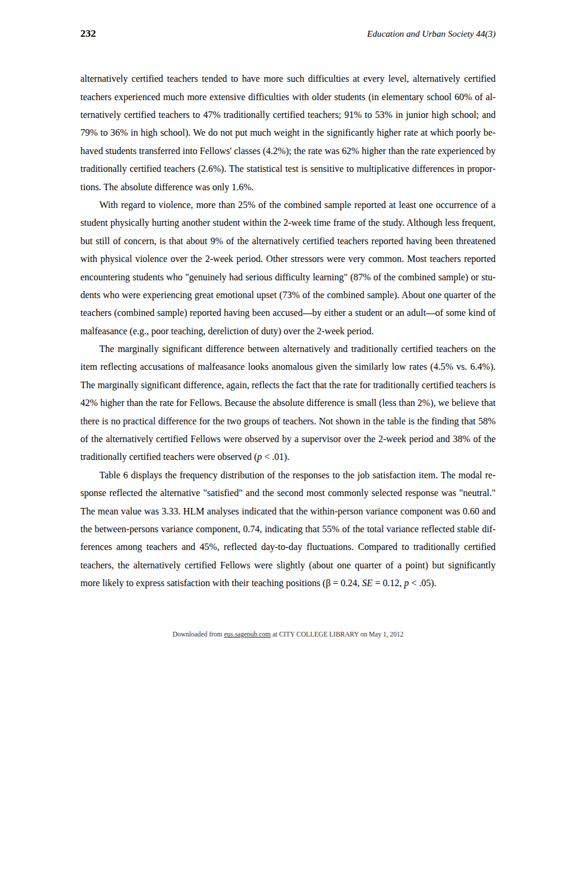232 Education and Urban Society 44(3)
alternatively certified teachers tended to have more such difficulties at every level, alternatively certified teachers experienced much more extensive difficulties with older students (in elementary school 60% of alternatively certified teachers to 47% traditionally certified teachers; 91% to 53% in junior high school; and 79% to 36% in high school). We do not put much weight in the significantly higher rate at which poorly behaved students transferred into Fellows' classes (4.2%); the rate was 62% higher than the rate experienced by traditionally certified teachers (2.6%). The statistical test is sensitive to multiplicative differences in proportions. The absolute difference was only 1.6%.
With regard to violence, more than 25% of the combined sample reported at least one occurrence of a student physically hurting another student within the 2-week time frame of the study. Although less frequent, but still of concern, is that about 9% of the alternatively certified teachers reported having been threatened with physical violence over the 2-week period. Other stressors were very common. Most teachers reported encountering students who "genuinely had serious difficulty learning" (87% of the combined sample) or students who were experiencing great emotional upset (73% of the combined sample). About one quarter of the teachers (combined sample) reported having been accused—by either a student or an adult—of some kind of malfeasance (e.g., poor teaching, dereliction of duty) over the 2-week period.
The marginally significant difference between alternatively and traditionally certified teachers on the item reflecting accusations of malfeasance looks anomalous given the similarly low rates (4.5% vs. 6.4%). The marginally significant difference, again, reflects the fact that the rate for traditionally certified teachers is 42% higher than the rate for Fellows. Because the absolute difference is small (less than 2%), we believe that there is no practical difference for the two groups of teachers. Not shown in the table is the finding that 58% of the alternatively certified Fellows were observed by a supervisor over the 2-week period and 38% of the traditionally certified teachers were observed (p < .01).
Table 6 displays the frequency distribution of the responses to the job satisfaction item. The modal response reflected the alternative "satisfied" and the second most commonly selected response was "neutral." The mean value was 3.33. HLM analyses indicated that the within-person variance component was 0.60 and the between-persons variance component, 0.74, indicating that 55% of the total variance reflected stable differences among teachers and 45%, reflected day-to-day fluctuations. Compared to traditionally certified teachers, the alternatively certified Fellows were slightly (about one quarter of a point) but significantly more likely to express satisfaction with their teaching positions (β = 0.24, SE = 0.12, p < .05).
Downloaded from eus.sagepub.com at CITY COLLEGE LIBRARY on May 1, 2012